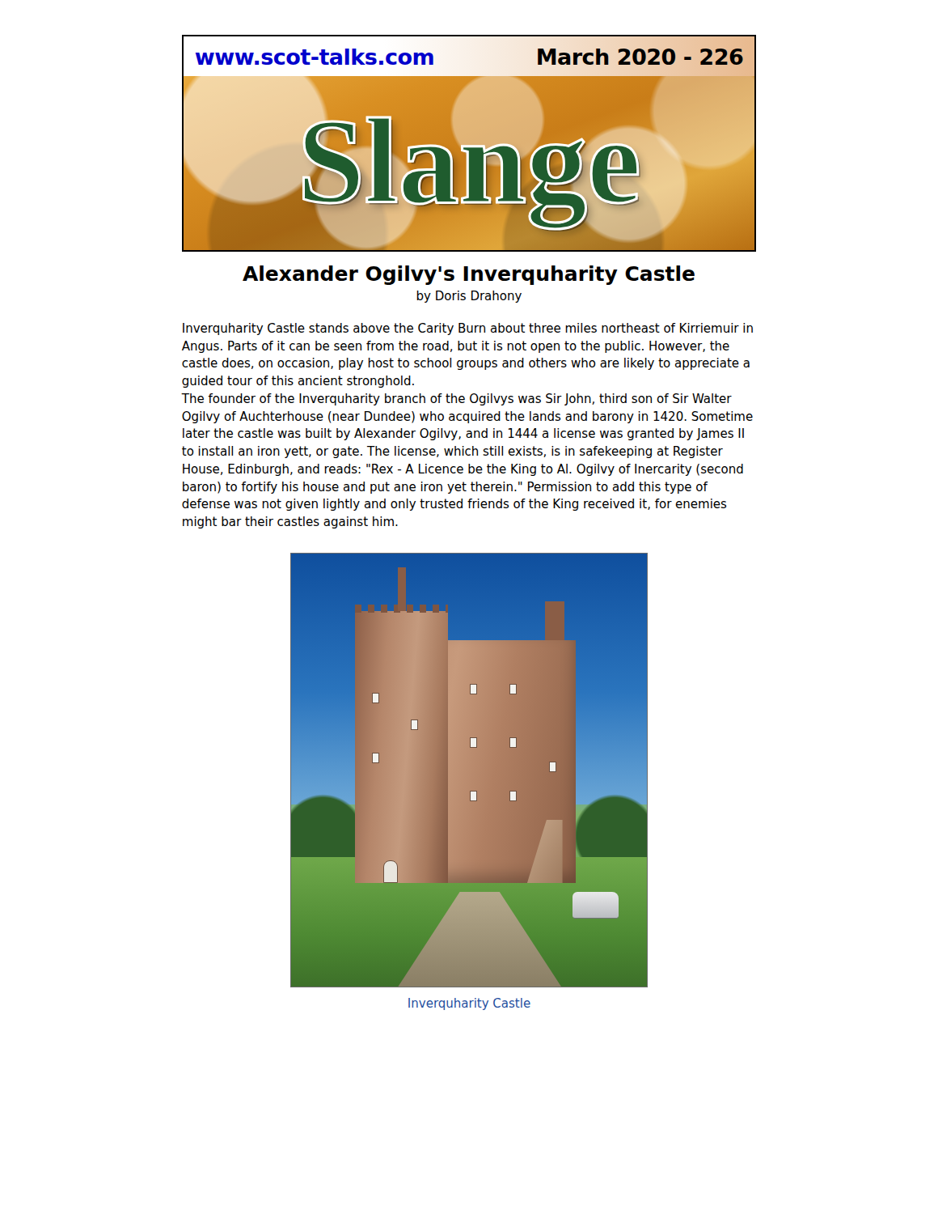www.scot-talks.com March 2020 - 226
Slange
Alexander Ogilvy's Inverquharity Castle
by Doris Drahony
Inverquharity Castle stands above the Carity Burn about three miles northeast of Kirriemuir in Angus. Parts of it can be seen from the road, but it is not open to the public. However, the castle does, on occasion, play host to school groups and others who are likely to appreciate a guided tour of this ancient stronghold.
The founder of the Inverquharity branch of the Ogilvys was Sir John, third son of Sir Walter Ogilvy of Auchterhouse (near Dundee) who acquired the lands and barony in 1420. Sometime later the castle was built by Alexander Ogilvy, and in 1444 a license was granted by James II to install an iron yett, or gate. The license, which still exists, is in safekeeping at Register House, Edinburgh, and reads: "Rex - A Licence be the King to Al. Ogilvy of Inercarity (second baron) to fortify his house and put ane iron yet therein." Permission to add this type of defense was not given lightly and only trusted friends of the King received it, for enemies might bar their castles against him.
Inverquharity Castle